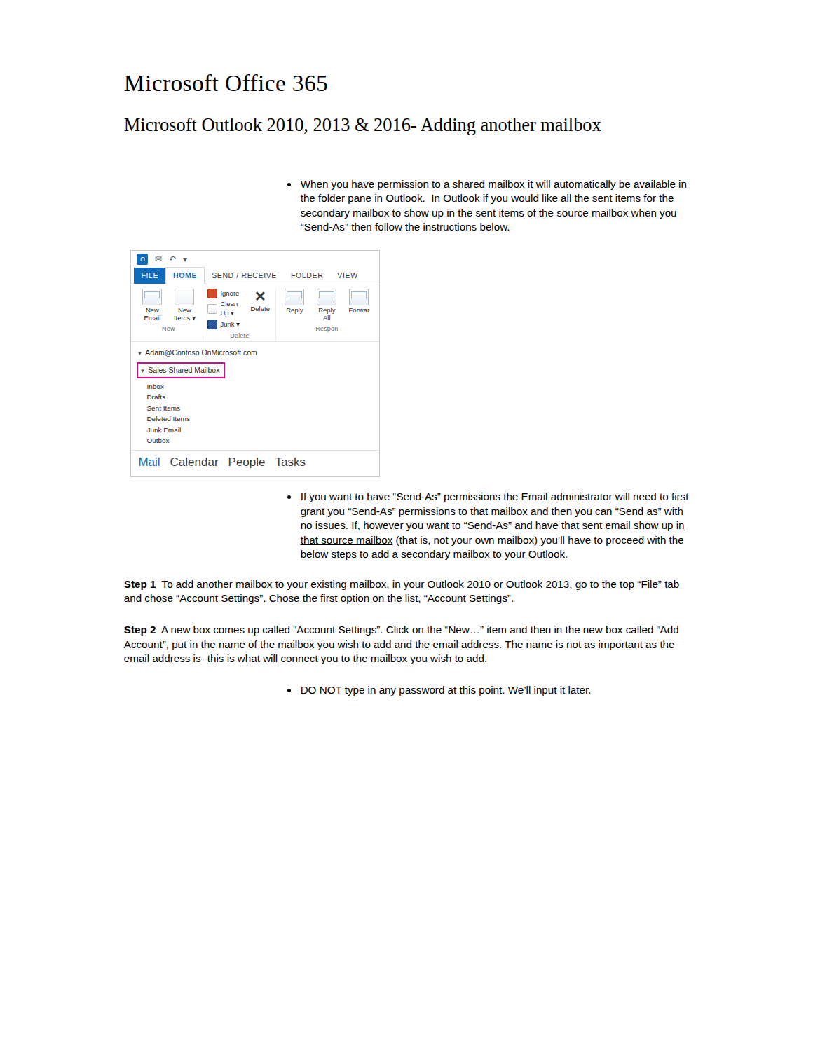Microsoft Office 365
Microsoft Outlook 2010, 2013 & 2016- Adding another mailbox
When you have permission to a shared mailbox it will automatically be available in the folder pane in Outlook. In Outlook if you would like all the sent items for the secondary mailbox to show up in the sent items of the source mailbox when you “Send-As” then follow the instructions below.
O ✉ ↶ ▾
FILE HOME SEND / RECEIVE FOLDER VIEW
New
Email
New
Items ▾
New
Ignore
Clean Up ▾
Junk ▾
✕
Delete
Delete
Reply
Reply
All
Forwar
Respon
▼Adam@Contoso.OnMicrosoft.com
▼Sales Shared Mailbox
Inbox
Drafts
Sent Items
Deleted Items
Junk Email
Outbox
Mail Calendar People Tasks
If you want to have “Send-As” permissions the Email administrator will need to first grant you “Send-As” permissions to that mailbox and then you can “Send as” with no issues. If, however you want to “Send-As” and have that sent email show up in that source mailbox (that is, not your own mailbox) you’ll have to proceed with the below steps to add a secondary mailbox to your Outlook.
Step 1 To add another mailbox to your existing mailbox, in your Outlook 2010 or Outlook 2013, go to the top “File” tab and chose “Account Settings”. Chose the first option on the list, “Account Settings”.
Step 2 A new box comes up called “Account Settings”. Click on the “New…” item and then in the new box called “Add Account”, put in the name of the mailbox you wish to add and the email address. The name is not as important as the email address is- this is what will connect you to the mailbox you wish to add.
DO NOT type in any password at this point. We’ll input it later.